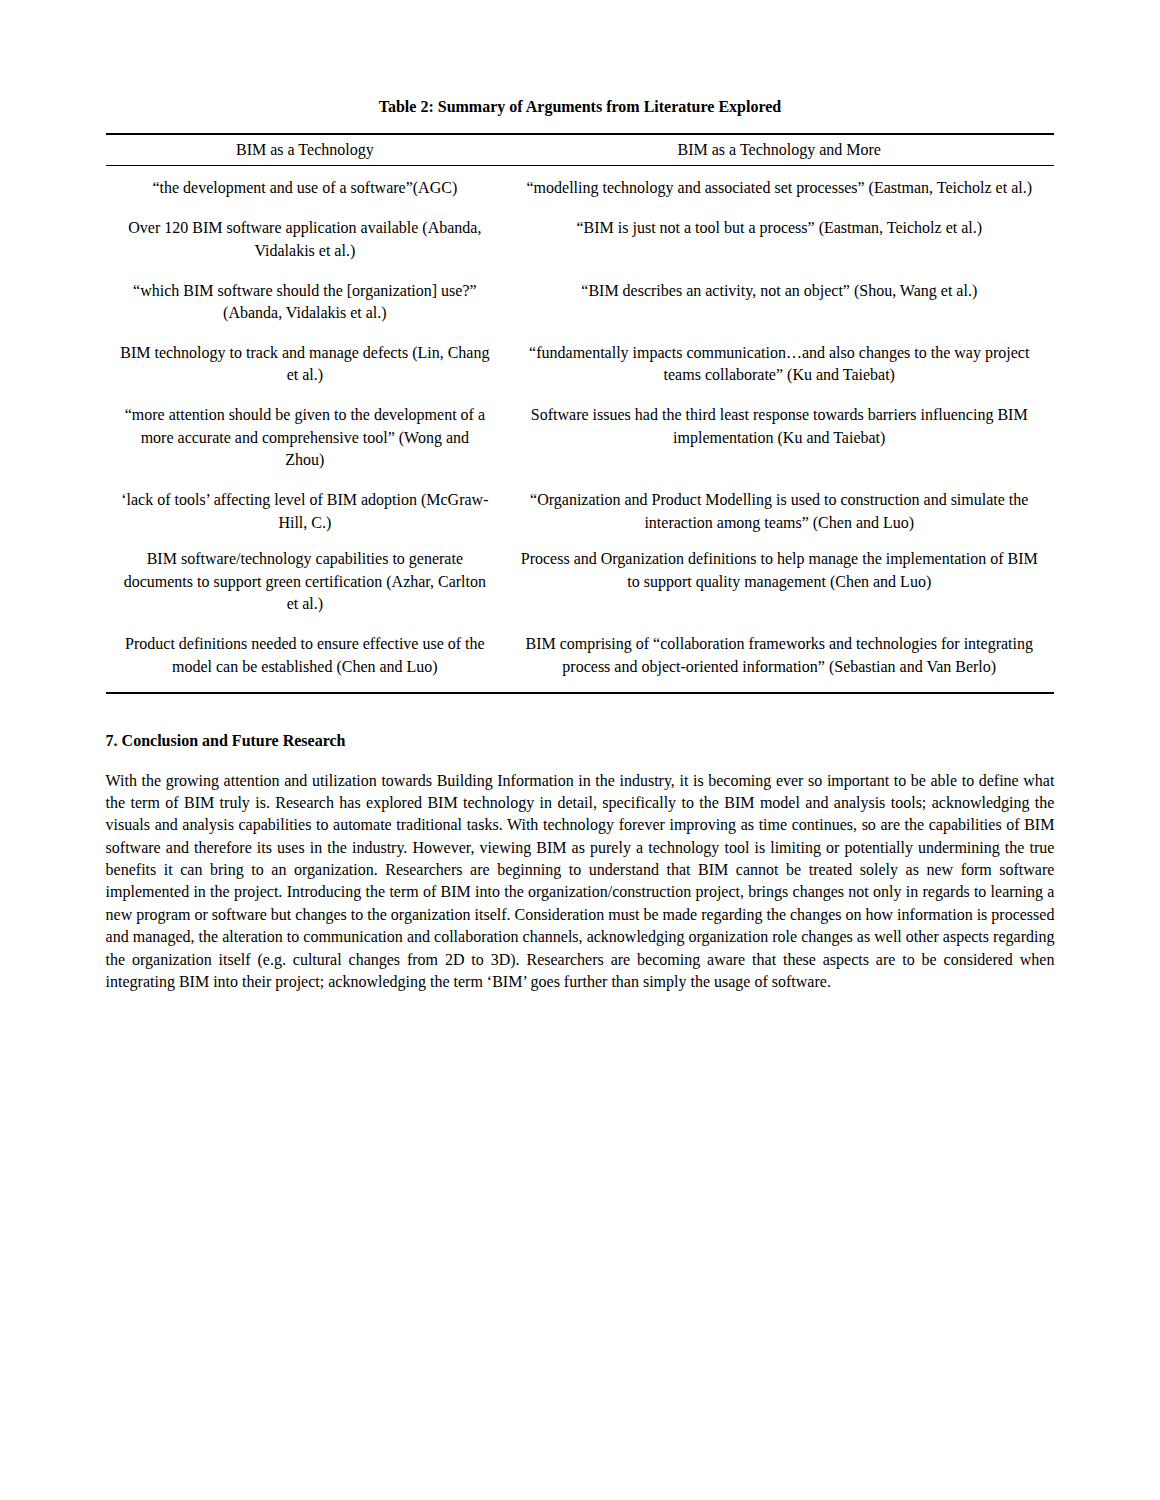Table 2: Summary of Arguments from Literature Explored
| BIM as a Technology | BIM as a Technology and More |
| --- | --- |
| “the development and use of a software”(AGC) | “modelling technology and associated set processes” (Eastman, Teicholz et al.) |
| Over 120 BIM software application available (Abanda, Vidalakis et al.) | “BIM is just not a tool but a process” (Eastman, Teicholz et al.) |
| “which BIM software should the [organization] use?” (Abanda, Vidalakis et al.) | “BIM describes an activity, not an object” (Shou, Wang et al.) |
| BIM technology to track and manage defects (Lin, Chang et al.) | “fundamentally impacts communication…and also changes to the way project teams collaborate” (Ku and Taiebat) |
| “more attention should be given to the development of a more accurate and comprehensive tool” (Wong and Zhou) | Software issues had the third least response towards barriers influencing BIM implementation (Ku and Taiebat) |
| ‘lack of tools’ affecting level of BIM adoption (McGraw-Hill, C.) BIM software/technology capabilities to generate documents to support green certification (Azhar, Carlton et al.) | “Organization and Product Modelling is used to construction and simulate the interaction among teams” (Chen and Luo) Process and Organization definitions to help manage the implementation of BIM to support quality management (Chen and Luo) |
| Product definitions needed to ensure effective use of the model can be established (Chen and Luo) | BIM comprising of “collaboration frameworks and technologies for integrating process and object-oriented information” (Sebastian and Van Berlo) |
7. Conclusion and Future Research
With the growing attention and utilization towards Building Information in the industry, it is becoming ever so important to be able to define what the term of BIM truly is. Research has explored BIM technology in detail, specifically to the BIM model and analysis tools; acknowledging the visuals and analysis capabilities to automate traditional tasks. With technology forever improving as time continues, so are the capabilities of BIM software and therefore its uses in the industry. However, viewing BIM as purely a technology tool is limiting or potentially undermining the true benefits it can bring to an organization. Researchers are beginning to understand that BIM cannot be treated solely as new form software implemented in the project. Introducing the term of BIM into the organization/construction project, brings changes not only in regards to learning a new program or software but changes to the organization itself. Consideration must be made regarding the changes on how information is processed and managed, the alteration to communication and collaboration channels, acknowledging organization role changes as well other aspects regarding the organization itself (e.g. cultural changes from 2D to 3D). Researchers are becoming aware that these aspects are to be considered when integrating BIM into their project; acknowledging the term ‘BIM’ goes further than simply the usage of software.